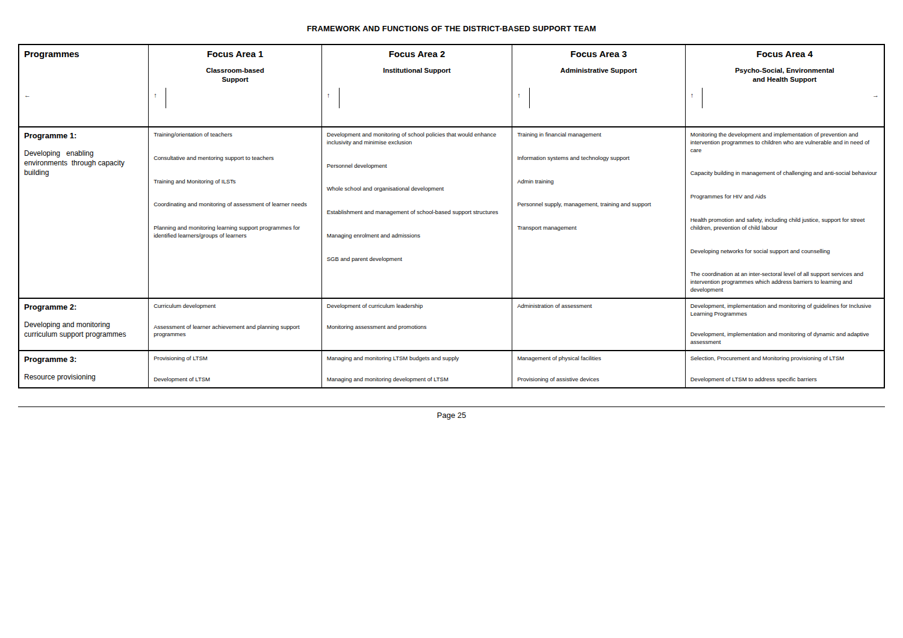FRAMEWORK AND FUNCTIONS OF THE DISTRICT-BASED SUPPORT TEAM
| Programmes | Focus Area 1 | Focus Area 2 | Focus Area 3 | Focus Area 4 |
| | Classroom-based Support | Institutional Support | Administrative Support | Psycho-Social, Environmental and Health Support |
| ← | ↑ | | ↑ | | ↑ | | ↑ | → |
| Programme 1: Developing enabling environments through capacity building | Training/orientation of teachers Consultative and mentoring support to teachers Training and Monitoring of ILSTs Coordinating and monitoring of assessment of learner needs Planning and monitoring learning support programmes for identified learners/groups of learners | Development and monitoring of school policies that would enhance inclusivity and minimise exclusion Personnel development Whole school and organisational development Establishment and management of school-based support structures Managing enrolment and admissions SGB and parent development | Training in financial management Information systems and technology support Admin training Personnel supply, management, training and support Transport management | Monitoring the development and implementation of prevention and intervention programmes to children who are vulnerable and in need of care Capacity building in management of challenging and anti-social behaviour Programmes for HIV and Aids Health promotion and safety, including child justice, support for street children, prevention of child labour Developing networks for social support and counselling The coordination at an inter-sectoral level of all support services and intervention programmes which address barriers to learning and development |
| Programme 2: Developing and monitoring curriculum support programmes | Curriculum development Assessment of learner achievement and planning support programmes | Development of curriculum leadership Monitoring assessment and promotions | Administration of assessment | Development, implementation and monitoring of guidelines for Inclusive Learning Programmes Development, implementation and monitoring of dynamic and adaptive assessment |
| Programme 3: Resource provisioning | Provisioning of LTSM Development of LTSM | Managing and monitoring LTSM budgets and supply Managing and monitoring development of LTSM | Management of physical facilities Provisioning of assistive devices | Selection, Procurement and Monitoring provisioning of LTSM Development of LTSM to address specific barriers |
Page 25